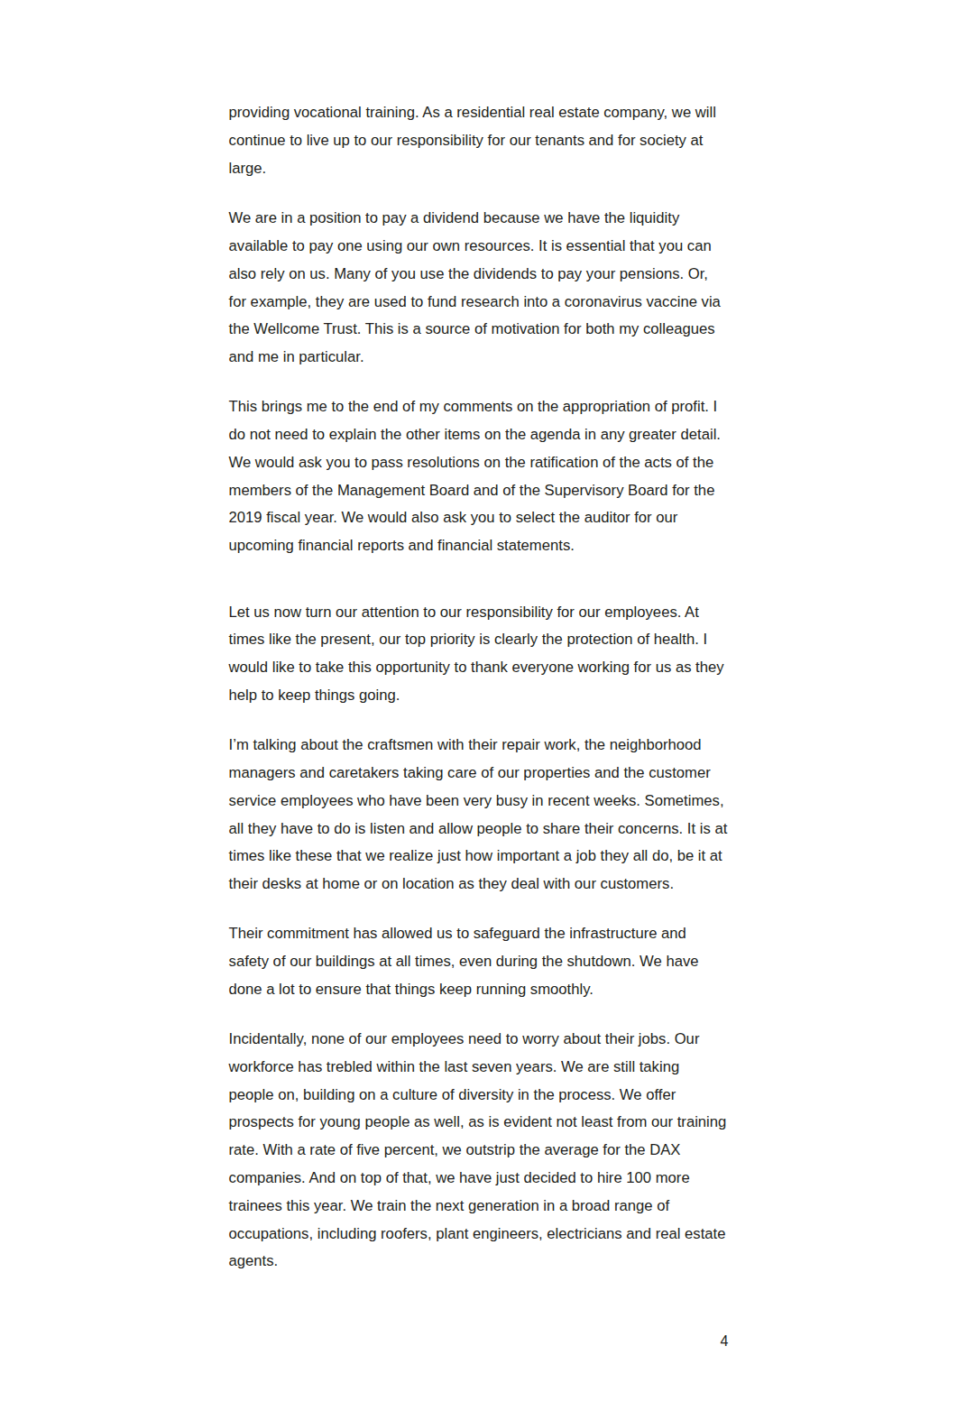providing vocational training. As a residential real estate company, we will continue to live up to our responsibility for our tenants and for society at large.
We are in a position to pay a dividend because we have the liquidity available to pay one using our own resources. It is essential that you can also rely on us. Many of you use the dividends to pay your pensions. Or, for example, they are used to fund research into a coronavirus vaccine via the Wellcome Trust. This is a source of motivation for both my colleagues and me in particular.
This brings me to the end of my comments on the appropriation of profit. I do not need to explain the other items on the agenda in any greater detail. We would ask you to pass resolutions on the ratification of the acts of the members of the Management Board and of the Supervisory Board for the 2019 fiscal year. We would also ask you to select the auditor for our upcoming financial reports and financial statements.
Let us now turn our attention to our responsibility for our employees. At times like the present, our top priority is clearly the protection of health. I would like to take this opportunity to thank everyone working for us as they help to keep things going.
I’m talking about the craftsmen with their repair work, the neighborhood managers and caretakers taking care of our properties and the customer service employees who have been very busy in recent weeks. Sometimes, all they have to do is listen and allow people to share their concerns. It is at times like these that we realize just how important a job they all do, be it at their desks at home or on location as they deal with our customers.
Their commitment has allowed us to safeguard the infrastructure and safety of our buildings at all times, even during the shutdown. We have done a lot to ensure that things keep running smoothly.
Incidentally, none of our employees need to worry about their jobs. Our workforce has trebled within the last seven years. We are still taking people on, building on a culture of diversity in the process. We offer prospects for young people as well, as is evident not least from our training rate. With a rate of five percent, we outstrip the average for the DAX companies. And on top of that, we have just decided to hire 100 more trainees this year. We train the next generation in a broad range of occupations, including roofers, plant engineers, electricians and real estate agents.
4